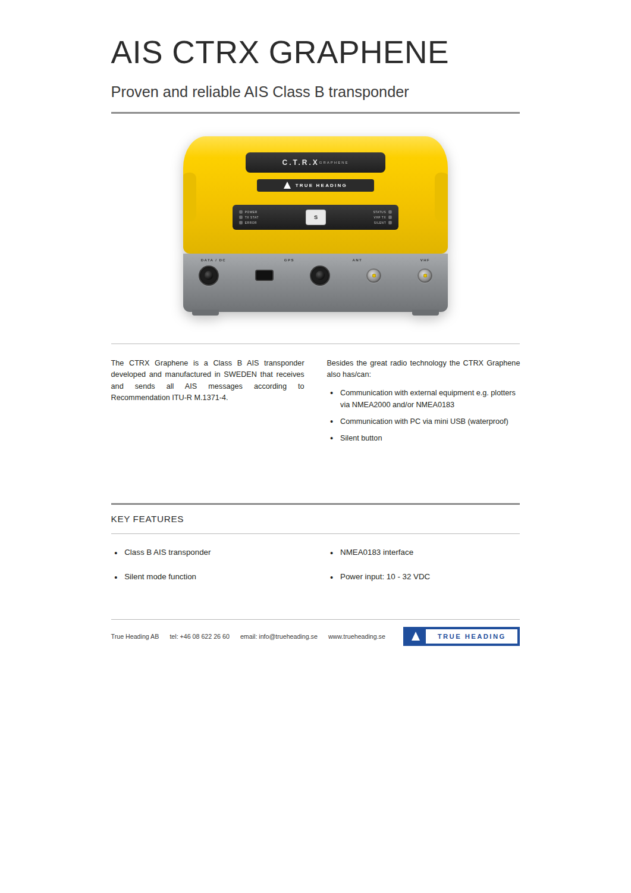AIS CTRX GRAPHENE
Proven and reliable AIS Class B transponder
C.T.R.X GRAPHENE
TRUE HEADING
POWER
TX STAT
ERROR
S
STATUS
VHF TX
SILENT
DATA / DC GPS ANT VHF
The CTRX Graphene is a Class B AIS transponder developed and manufactured in SWEDEN that receives and sends all AIS messages according to Recommendation ITU-R M.1371-4.
Besides the great radio technology the CTRX Graphene also has/can:
Communication with external equipment e.g. plotters via NMEA2000 and/or NMEA0183
Communication with PC via mini USB (waterproof)
Silent button
KEY FEATURES
Class B AIS transponder
Silent mode function
NMEA0183 interface
Power input: 10 - 32 VDC
True Heading AB tel: +46 08 622 26 60 email: info@trueheading.se www.trueheading.se
TRUE HEADING